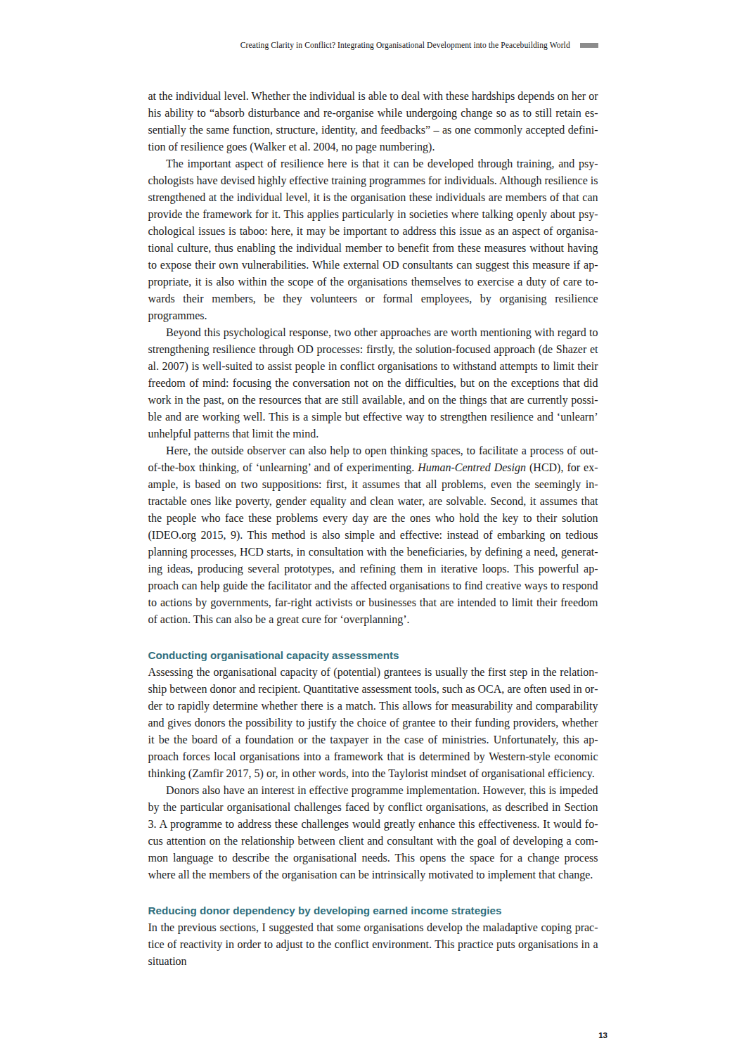Creating Clarity in Conflict? Integrating Organisational Development into the Peacebuilding World
at the individual level. Whether the individual is able to deal with these hardships depends on her or his ability to “absorb disturbance and re-organise while undergoing change so as to still retain essentially the same function, structure, identity, and feedbacks” – as one commonly accepted definition of resilience goes (Walker et al. 2004, no page numbering).
The important aspect of resilience here is that it can be developed through training, and psychologists have devised highly effective training programmes for individuals. Although resilience is strengthened at the individual level, it is the organisation these individuals are members of that can provide the framework for it. This applies particularly in societies where talking openly about psychological issues is taboo: here, it may be important to address this issue as an aspect of organisational culture, thus enabling the individual member to benefit from these measures without having to expose their own vulnerabilities. While external OD consultants can suggest this measure if appropriate, it is also within the scope of the organisations themselves to exercise a duty of care towards their members, be they volunteers or formal employees, by organising resilience programmes.
Beyond this psychological response, two other approaches are worth mentioning with regard to strengthening resilience through OD processes: firstly, the solution-focused approach (de Shazer et al. 2007) is well-suited to assist people in conflict organisations to withstand attempts to limit their freedom of mind: focusing the conversation not on the difficulties, but on the exceptions that did work in the past, on the resources that are still available, and on the things that are currently possible and are working well. This is a simple but effective way to strengthen resilience and ‘unlearn’ unhelpful patterns that limit the mind.
Here, the outside observer can also help to open thinking spaces, to facilitate a process of out-of-the-box thinking, of ‘unlearning’ and of experimenting. Human-Centred Design (HCD), for example, is based on two suppositions: first, it assumes that all problems, even the seemingly intractable ones like poverty, gender equality and clean water, are solvable. Second, it assumes that the people who face these problems every day are the ones who hold the key to their solution (IDEO.org 2015, 9). This method is also simple and effective: instead of embarking on tedious planning processes, HCD starts, in consultation with the beneficiaries, by defining a need, generating ideas, producing several prototypes, and refining them in iterative loops. This powerful approach can help guide the facilitator and the affected organisations to find creative ways to respond to actions by governments, far-right activists or businesses that are intended to limit their freedom of action. This can also be a great cure for ‘overplanning’.
Conducting organisational capacity assessments
Assessing the organisational capacity of (potential) grantees is usually the first step in the relationship between donor and recipient. Quantitative assessment tools, such as OCA, are often used in order to rapidly determine whether there is a match. This allows for measurability and comparability and gives donors the possibility to justify the choice of grantee to their funding providers, whether it be the board of a foundation or the taxpayer in the case of ministries. Unfortunately, this approach forces local organisations into a framework that is determined by Western-style economic thinking (Zamfir 2017, 5) or, in other words, into the Taylorist mindset of organisational efficiency.
Donors also have an interest in effective programme implementation. However, this is impeded by the particular organisational challenges faced by conflict organisations, as described in Section 3. A programme to address these challenges would greatly enhance this effectiveness. It would focus attention on the relationship between client and consultant with the goal of developing a common language to describe the organisational needs. This opens the space for a change process where all the members of the organisation can be intrinsically motivated to implement that change.
Reducing donor dependency by developing earned income strategies
In the previous sections, I suggested that some organisations develop the maladaptive coping practice of reactivity in order to adjust to the conflict environment. This practice puts organisations in a situation
13